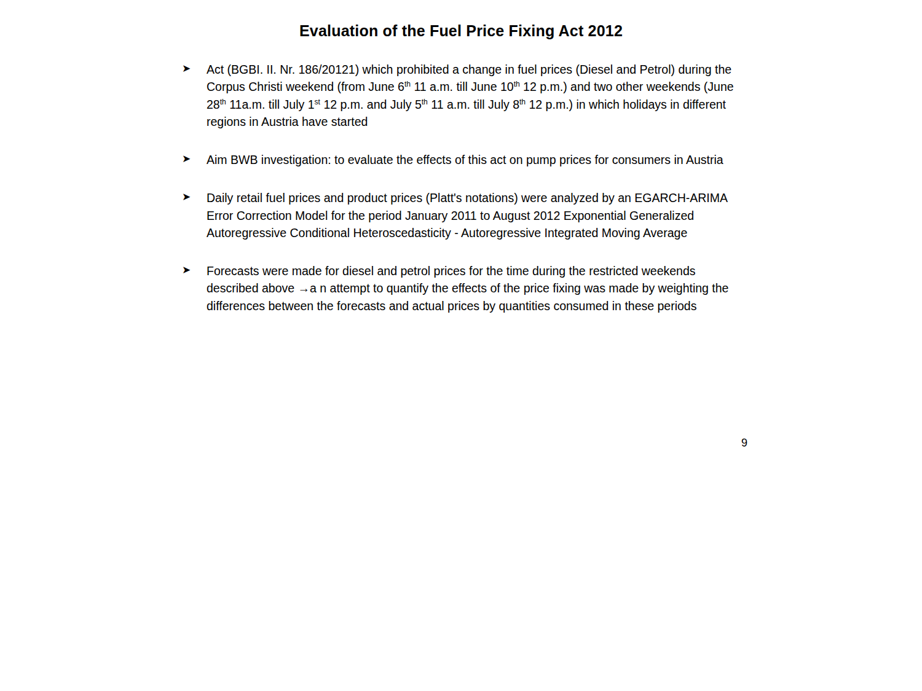Evaluation of the Fuel Price Fixing Act 2012
Act (BGBI. II. Nr. 186/20121) which prohibited a change in fuel prices (Diesel and Petrol) during the Corpus Christi weekend (from June 6th 11 a.m. till June 10th 12 p.m.) and two other weekends (June 28th 11a.m. till July 1st 12 p.m. and July 5th 11 a.m. till July 8th 12 p.m.) in which holidays in different regions in Austria have started
Aim BWB investigation: to evaluate the effects of this act on pump prices for consumers in Austria
Daily retail fuel prices and product prices (Platt's notations) were analyzed by an EGARCH-ARIMA Error Correction Model for the period January 2011 to August 2012 Exponential Generalized Autoregressive Conditional Heteroscedasticity - Autoregressive Integrated Moving Average
Forecasts were made for diesel and petrol prices for the time during the restricted weekends described above →a n attempt to quantify the effects of the price fixing was made by weighting the differences between the forecasts and actual prices by quantities consumed in these periods
9